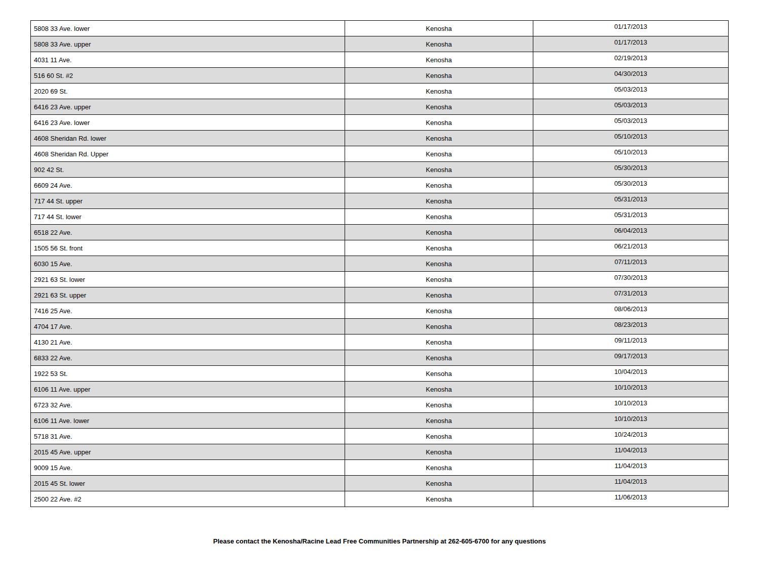| 5808 33 Ave. lower | Kenosha | 01/17/2013 |
| 5808 33 Ave. upper | Kenosha | 01/17/2013 |
| 4031 11 Ave. | Kenosha | 02/19/2013 |
| 516 60 St. #2 | Kenosha | 04/30/2013 |
| 2020 69 St. | Kenosha | 05/03/2013 |
| 6416 23 Ave. upper | Kenosha | 05/03/2013 |
| 6416 23 Ave. lower | Kenosha | 05/03/2013 |
| 4608 Sheridan Rd. lower | Kenosha | 05/10/2013 |
| 4608 Sheridan Rd. Upper | Kenosha | 05/10/2013 |
| 902 42 St. | Kenosha | 05/30/2013 |
| 6609 24 Ave. | Kenosha | 05/30/2013 |
| 717 44 St. upper | Kenosha | 05/31/2013 |
| 717 44 St. lower | Kenosha | 05/31/2013 |
| 6518 22 Ave. | Kenosha | 06/04/2013 |
| 1505 56 St. front | Kenosha | 06/21/2013 |
| 6030 15 Ave. | Kenosha | 07/11/2013 |
| 2921 63 St. lower | Kenosha | 07/30/2013 |
| 2921 63 St. upper | Kenosha | 07/31/2013 |
| 7416 25 Ave. | Kenosha | 08/06/2013 |
| 4704 17 Ave. | Kenosha | 08/23/2013 |
| 4130 21 Ave. | Kenosha | 09/11/2013 |
| 6833 22 Ave. | Kenosha | 09/17/2013 |
| 1922 53 St. | Kensoha | 10/04/2013 |
| 6106 11 Ave. upper | Kenosha | 10/10/2013 |
| 6723 32 Ave. | Kenosha | 10/10/2013 |
| 6106 11 Ave. lower | Kenosha | 10/10/2013 |
| 5718 31 Ave. | Kenosha | 10/24/2013 |
| 2015 45 Ave. upper | Kenosha | 11/04/2013 |
| 9009 15 Ave. | Kenosha | 11/04/2013 |
| 2015 45 St. lower | Kenosha | 11/04/2013 |
| 2500 22 Ave. #2 | Kenosha | 11/06/2013 |
Please contact the Kenosha/Racine Lead Free Communities Partnership at 262-605-6700 for any questions